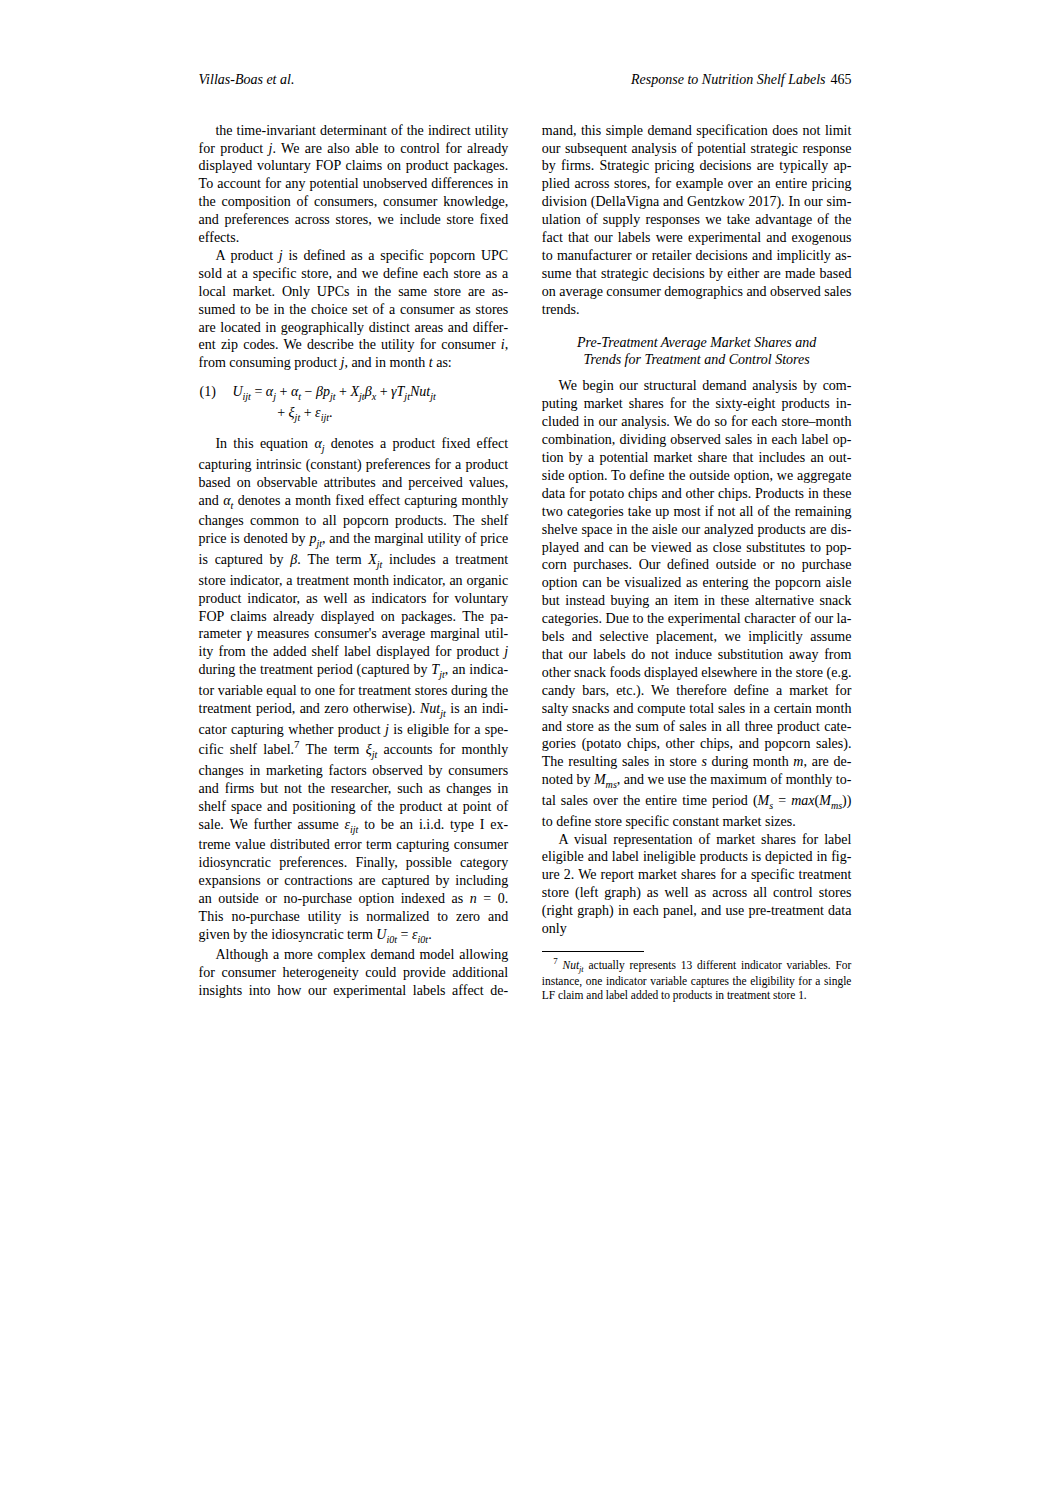Villas-Boas et al. Response to Nutrition Shelf Labels465
the time-invariant determinant of the indirect utility for product j. We are also able to control for already displayed voluntary FOP claims on product packages. To account for any potential unobserved differences in the composition of consumers, consumer knowledge, and preferences across stores, we include store fixed effects.
A product j is defined as a specific popcorn UPC sold at a specific store, and we define each store as a local market. Only UPCs in the same store are assumed to be in the choice set of a consumer as stores are located in geographically distinct areas and different zip codes. We describe the utility for consumer i, from consuming product j, and in month t as:
| (1) | U ijt = α j + α t − βp jt + X jt β x + γT jt Nut jt + ξ jt + ε ijt . |
In this equation αj denotes a product fixed effect capturing intrinsic (constant) preferences for a product based on observable attributes and perceived values, and αt denotes a month fixed effect capturing monthly changes common to all popcorn products. The shelf price is denoted by pjt, and the marginal utility of price is captured by β. The term Xjt includes a treatment store indicator, a treatment month indicator, an organic product indicator, as well as indicators for voluntary FOP claims already displayed on packages. The parameter γ measures consumer's average marginal utility from the added shelf label displayed for product j during the treatment period (captured by Tjt, an indicator variable equal to one for treatment stores during the treatment period, and zero otherwise). Nutjt is an indicator capturing whether product j is eligible for a specific shelf label.7 The term ξjt accounts for monthly changes in marketing factors observed by consumers and firms but not the researcher, such as changes in shelf space and positioning of the product at point of sale. We further assume εijt to be an i.i.d. type I extreme value distributed error term capturing consumer idiosyncratic preferences. Finally, possible category expansions or contractions are captured by including an outside or no-purchase option indexed as n = 0. This no-purchase utility is normalized to zero and given by the idiosyncratic term Ui0t = εi0t.
Although a more complex demand model allowing for consumer heterogeneity could provide additional insights into how our experimental labels affect demand, this simple demand specification does not limit our subsequent analysis of potential strategic response by firms. Strategic pricing decisions are typically applied across stores, for example over an entire pricing division (DellaVigna and Gentzkow 2017). In our simulation of supply responses we take advantage of the fact that our labels were experimental and exogenous to manufacturer or retailer decisions and implicitly assume that strategic decisions by either are made based on average consumer demographics and observed sales trends.
Pre-Treatment Average Market Shares and
Trends for Treatment and Control Stores
We begin our structural demand analysis by computing market shares for the sixty-eight products included in our analysis. We do so for each store–month combination, dividing observed sales in each label option by a potential market share that includes an outside option. To define the outside option, we aggregate data for potato chips and other chips. Products in these two categories take up most if not all of the remaining shelve space in the aisle our analyzed products are displayed and can be viewed as close substitutes to popcorn purchases. Our defined outside or no purchase option can be visualized as entering the popcorn aisle but instead buying an item in these alternative snack categories. Due to the experimental character of our labels and selective placement, we implicitly assume that our labels do not induce substitution away from other snack foods displayed elsewhere in the store (e.g. candy bars, etc.). We therefore define a market for salty snacks and compute total sales in a certain month and store as the sum of sales in all three product categories (potato chips, other chips, and popcorn sales). The resulting sales in store s during month m, are denoted by Mms, and we use the maximum of monthly total sales over the entire time period (Ms = max(Mms)) to define store specific constant market sizes.
A visual representation of market shares for label eligible and label ineligible products is depicted in figure 2. We report market shares for a specific treatment store (left graph) as well as across all control stores (right graph) in each panel, and use pre-treatment data only
7 Nutjt actually represents 13 different indicator variables. For instance, one indicator variable captures the eligibility for a single LF claim and label added to products in treatment store 1.